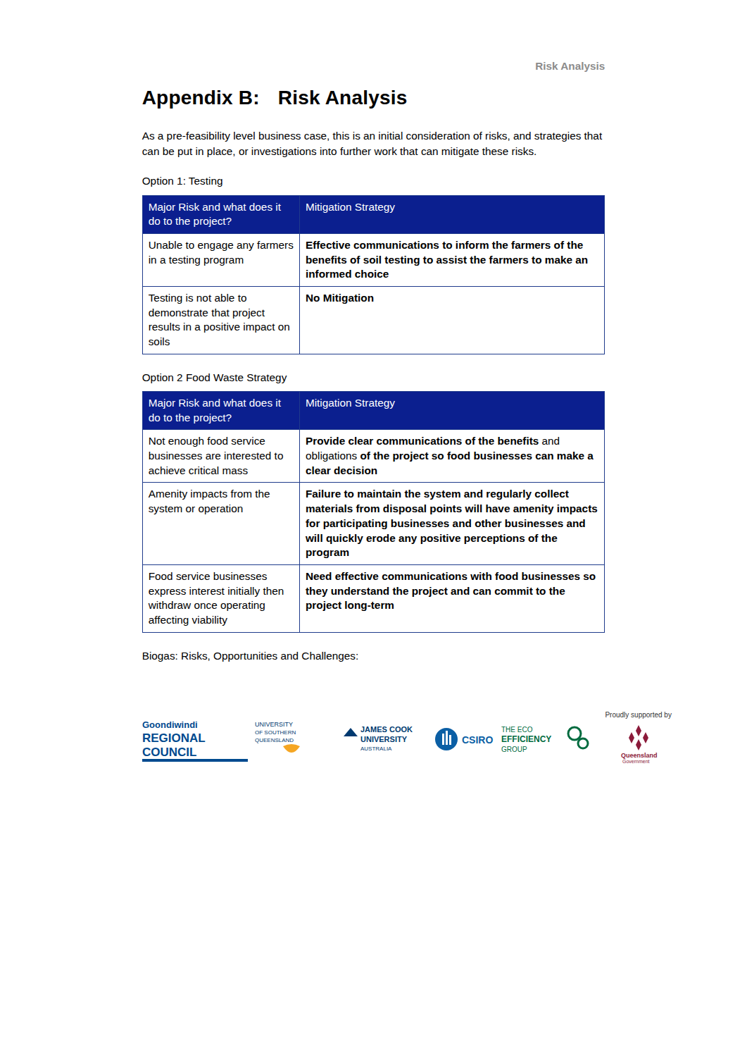Risk Analysis
Appendix B: Risk Analysis
As a pre-feasibility level business case, this is an initial consideration of risks, and strategies that can be put in place, or investigations into further work that can mitigate these risks.
Option 1: Testing
| Major Risk and what does it do to the project? | Mitigation Strategy |
| --- | --- |
| Unable to engage any farmers in a testing program | Effective communications to inform the farmers of the benefits of soil testing to assist the farmers to make an informed choice |
| Testing is not able to demonstrate that project results in a positive impact on soils | No Mitigation |
Option 2 Food Waste Strategy
| Major Risk and what does it do to the project? | Mitigation Strategy |
| --- | --- |
| Not enough food service businesses are interested to achieve critical mass | Provide clear communications of the benefits and obligations of the project so food businesses can make a clear decision |
| Amenity impacts from the system or operation | Failure to maintain the system and regularly collect materials from disposal points will have amenity impacts for participating businesses and other businesses and will quickly erode any positive perceptions of the program |
| Food service businesses express interest initially then withdraw once operating affecting viability | Need effective communications with food businesses so they understand the project and can commit to the project long-term |
Biogas: Risks, Opportunities and Challenges:
Proudly supported by